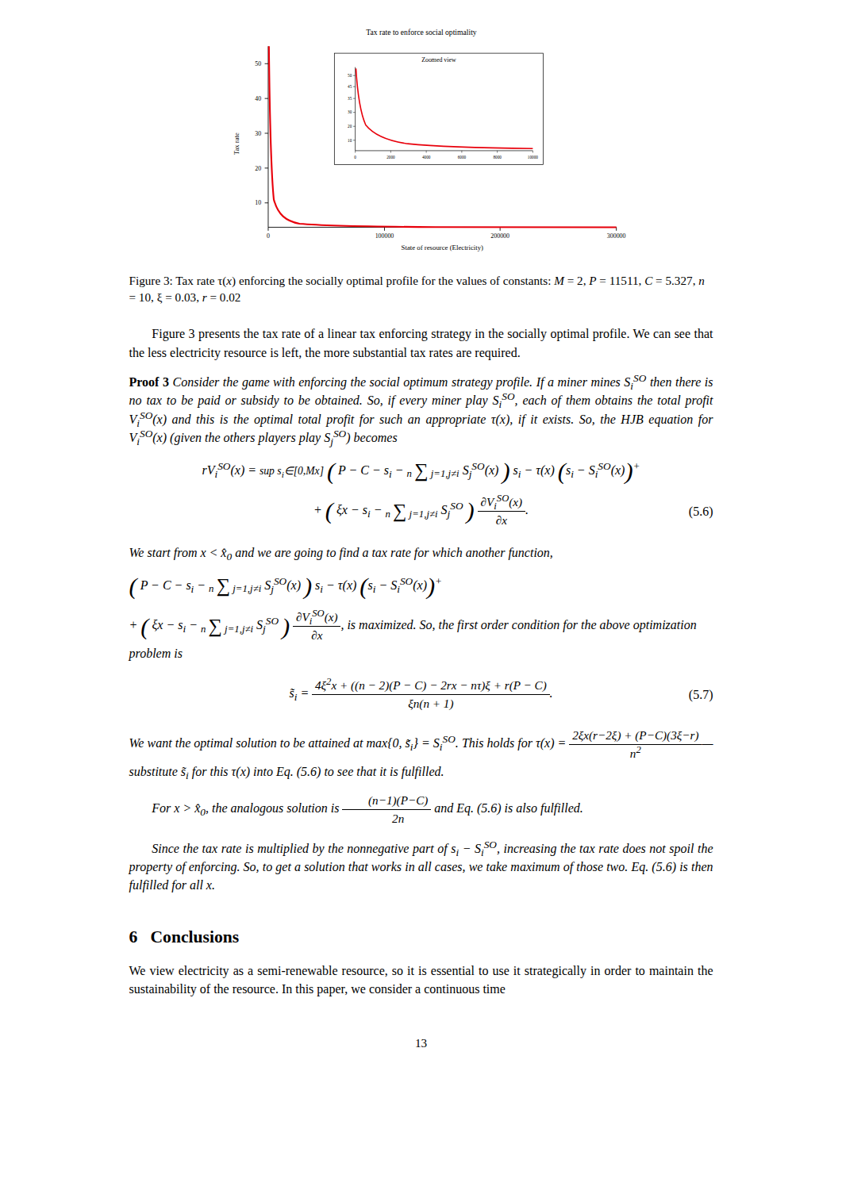Tax rate to enforce social optimality 10 20 30 40 50 Tax rate 0 100000 200000 300000 State of resource (Electricity) Zoomed view 10 20 30 35 45 50 0 2000 4000 6000 8000 10000
Figure 3: Tax rate τ(x) enforcing the socially optimal profile for the values of constants: M = 2, P = 11511, C = 5.327, n = 10, ξ = 0.03, r = 0.02
Figure 3 presents the tax rate of a linear tax enforcing strategy in the socially optimal profile. We can see that the less electricity resource is left, the more substantial tax rates are required.
Proof 3 Consider the game with enforcing the social optimum strategy profile. If a miner mines SiSO then there is no tax to be paid or subsidy to be obtained. So, if every miner play SiSO, each of them obtains the total profit ViSO(x) and this is the optimal total profit for such an appropriate τ(x), if it exists. So, the HJB equation for ViSO(x) (given the others players play SjSO) becomes
rViSO(x) = sup si∈[0,Mx] ( P − C − si − n ∑ j=1,j≠i SjSO(x) ) si − τ(x) (si − SiSO(x))+
+ ( ξx − si − n ∑ j=1,j≠i SjSO ) ∂ViSO(x) ∂x . (5.6)
We start from x < x̂0 and we are going to find a tax rate for which another function,
( P − C − si − n ∑ j=1,j≠i SjSO(x) ) si − τ(x) (si − SiSO(x))+
+ ( ξx − si − n ∑ j=1,j≠i SjSO ) ∂ViSO(x) ∂x , is maximized. So, the first order condition for the above optimization problem is
s̃i = 4ξ2x + ((n − 2)(P − C) − 2rx − nτ)ξ + r(P − C) ξn(n + 1) . (5.7)
We want the optimal solution to be attained at max{0, s̃i} = SiSO. This holds for τ(x) = 2ξx(r−2ξ) + (P−C)(3ξ−r) n2—substitute s̃i for this τ(x) into Eq. (5.6) to see that it is fulfilled.
For x > x̂0, the analogous solution is (n−1)(P−C) 2n and Eq. (5.6) is also fulfilled.
Since the tax rate is multiplied by the nonnegative part of si − SiSO, increasing the tax rate does not spoil the property of enforcing. So, to get a solution that works in all cases, we take maximum of those two. Eq. (5.6) is then fulfilled for all x.
6 Conclusions
We view electricity as a semi-renewable resource, so it is essential to use it strategically in order to maintain the sustainability of the resource. In this paper, we consider a continuous time
13